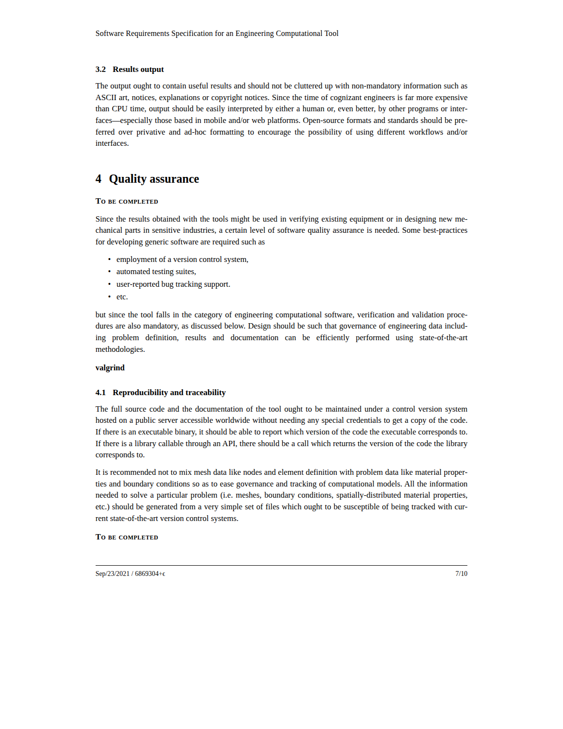Software Requirements Specification for an Engineering Computational Tool
3.2 Results output
The output ought to contain useful results and should not be cluttered up with non-mandatory information such as ASCII art, notices, explanations or copyright notices. Since the time of cognizant engineers is far more expensive than CPU time, output should be easily interpreted by either a human or, even better, by other programs or interfaces—especially those based in mobile and/or web platforms. Open-source formats and standards should be preferred over privative and ad-hoc formatting to encourage the possibility of using different workflows and/or interfaces.
4 Quality assurance
To be completed
Since the results obtained with the tools might be used in verifying existing equipment or in designing new mechanical parts in sensitive industries, a certain level of software quality assurance is needed. Some best-practices for developing generic software are required such as
employment of a version control system,
automated testing suites,
user-reported bug tracking support.
etc.
but since the tool falls in the category of engineering computational software, verification and validation procedures are also mandatory, as discussed below. Design should be such that governance of engineering data including problem definition, results and documentation can be efficiently performed using state-of-the-art methodologies.
valgrind
4.1 Reproducibility and traceability
The full source code and the documentation of the tool ought to be maintained under a control version system hosted on a public server accessible worldwide without needing any special credentials to get a copy of the code. If there is an executable binary, it should be able to report which version of the code the executable corresponds to. If there is a library callable through an API, there should be a call which returns the version of the code the library corresponds to.
It is recommended not to mix mesh data like nodes and element definition with problem data like material properties and boundary conditions so as to ease governance and tracking of computational models. All the information needed to solve a particular problem (i.e. meshes, boundary conditions, spatially-distributed material properties, etc.) should be generated from a very simple set of files which ought to be susceptible of being tracked with current state-of-the-art version control systems.
To be completed
Sep/23/2021 / 6869304+ϵ 7/10